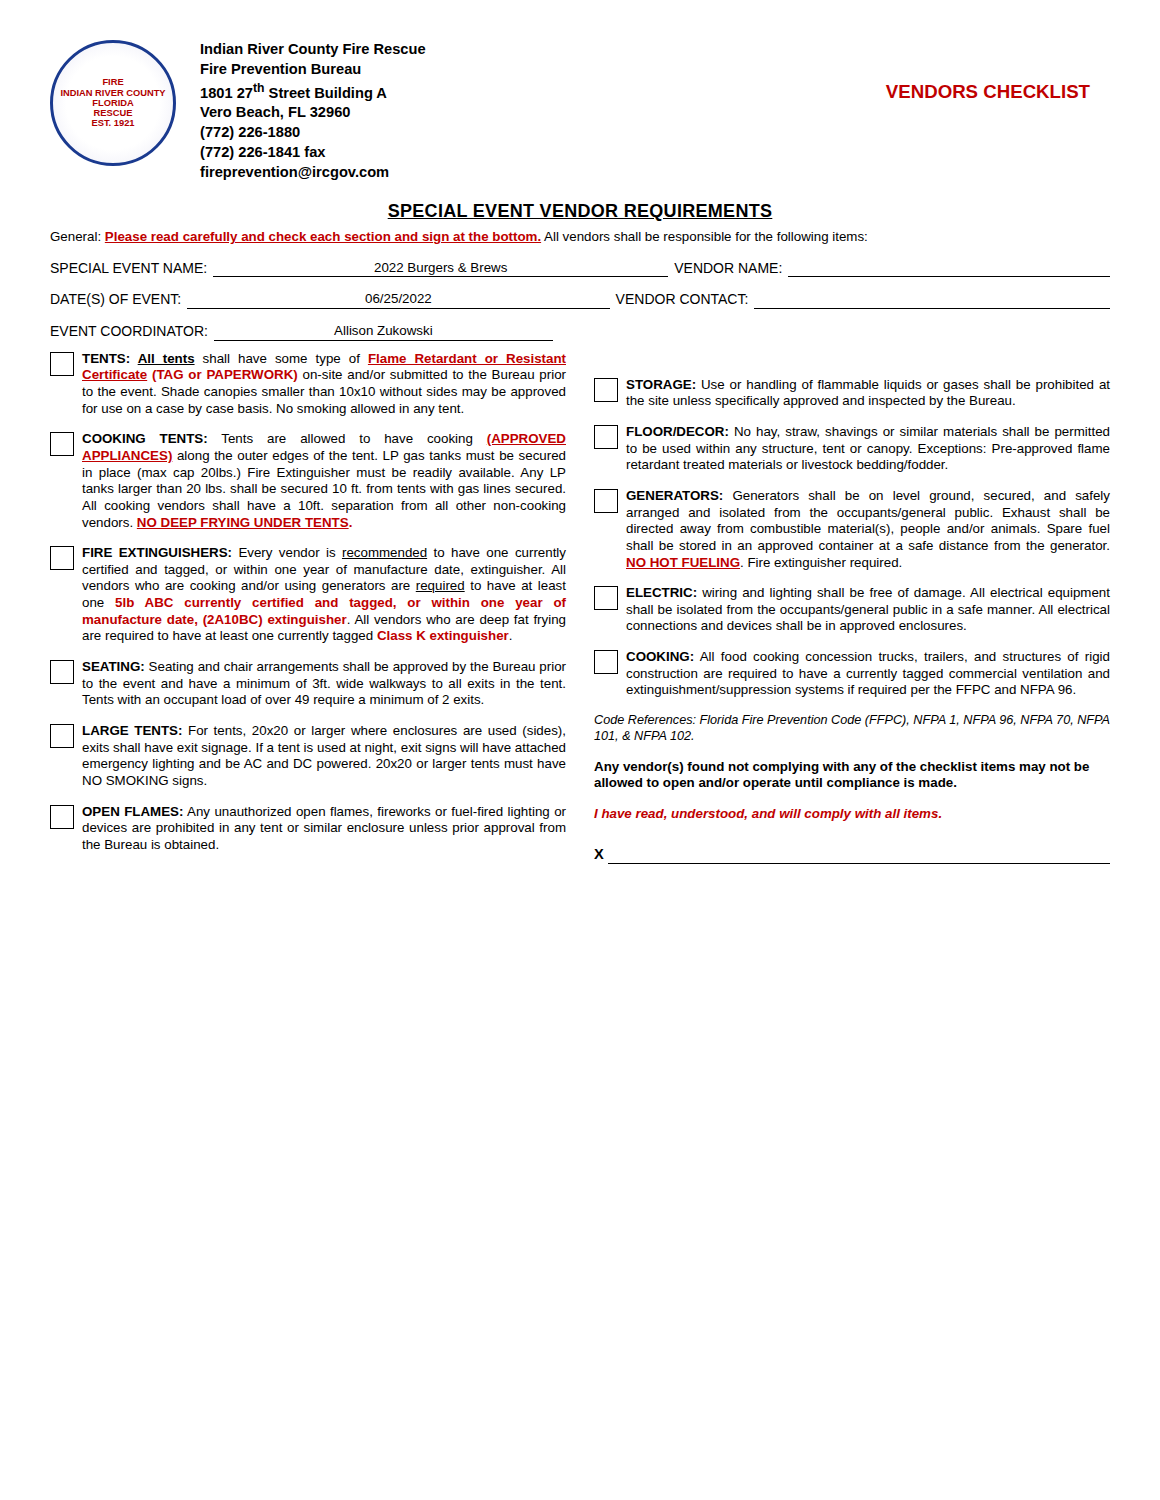FIRE
INDIAN RIVER COUNTY
FLORIDA
RESCUE
EST. 1921
Indian River County Fire Rescue
Fire Prevention Bureau
1801 27th Street Building A
Vero Beach, FL 32960
(772) 226-1880
(772) 226-1841 fax
fireprevention@ircgov.com
VENDORS CHECKLIST
SPECIAL EVENT VENDOR REQUIREMENTS
General: Please read carefully and check each section and sign at the bottom. All vendors shall be responsible for the following items:
SPECIAL EVENT NAME: 2022 Burgers & Brews VENDOR NAME:
DATE(S) OF EVENT: 06/25/2022 VENDOR CONTACT:
EVENT COORDINATOR: Allison Zukowski
TENTS: All tents shall have some type of Flame Retardant or Resistant Certificate (TAG or PAPERWORK) on-site and/or submitted to the Bureau prior to the event. Shade canopies smaller than 10x10 without sides may be approved for use on a case by case basis. No smoking allowed in any tent.
COOKING TENTS: Tents are allowed to have cooking (APPROVED APPLIANCES) along the outer edges of the tent. LP gas tanks must be secured in place (max cap 20lbs.) Fire Extinguisher must be readily available. Any LP tanks larger than 20 lbs. shall be secured 10 ft. from tents with gas lines secured. All cooking vendors shall have a 10ft. separation from all other non-cooking vendors. NO DEEP FRYING UNDER TENTS.
FIRE EXTINGUISHERS: Every vendor is recommended to have one currently certified and tagged, or within one year of manufacture date, extinguisher. All vendors who are cooking and/or using generators are required to have at least one 5lb ABC currently certified and tagged, or within one year of manufacture date, (2A10BC) extinguisher. All vendors who are deep fat frying are required to have at least one currently tagged Class K extinguisher.
SEATING: Seating and chair arrangements shall be approved by the Bureau prior to the event and have a minimum of 3ft. wide walkways to all exits in the tent. Tents with an occupant load of over 49 require a minimum of 2 exits.
LARGE TENTS: For tents, 20x20 or larger where enclosures are used (sides), exits shall have exit signage. If a tent is used at night, exit signs will have attached emergency lighting and be AC and DC powered. 20x20 or larger tents must have NO SMOKING signs.
OPEN FLAMES: Any unauthorized open flames, fireworks or fuel-fired lighting or devices are prohibited in any tent or similar enclosure unless prior approval from the Bureau is obtained.
STORAGE: Use or handling of flammable liquids or gases shall be prohibited at the site unless specifically approved and inspected by the Bureau.
FLOOR/DECOR: No hay, straw, shavings or similar materials shall be permitted to be used within any structure, tent or canopy. Exceptions: Pre-approved flame retardant treated materials or livestock bedding/fodder.
GENERATORS: Generators shall be on level ground, secured, and safely arranged and isolated from the occupants/general public. Exhaust shall be directed away from combustible material(s), people and/or animals. Spare fuel shall be stored in an approved container at a safe distance from the generator. NO HOT FUELING. Fire extinguisher required.
ELECTRIC: wiring and lighting shall be free of damage. All electrical equipment shall be isolated from the occupants/general public in a safe manner. All electrical connections and devices shall be in approved enclosures.
COOKING: All food cooking concession trucks, trailers, and structures of rigid construction are required to have a currently tagged commercial ventilation and extinguishment/suppression systems if required per the FFPC and NFPA 96.
Code References: Florida Fire Prevention Code (FFPC), NFPA 1, NFPA 96, NFPA 70, NFPA 101, & NFPA 102.
Any vendor(s) found not complying with any of the checklist items may not be allowed to open and/or operate until compliance is made.
I have read, understood, and will comply with all items.
X